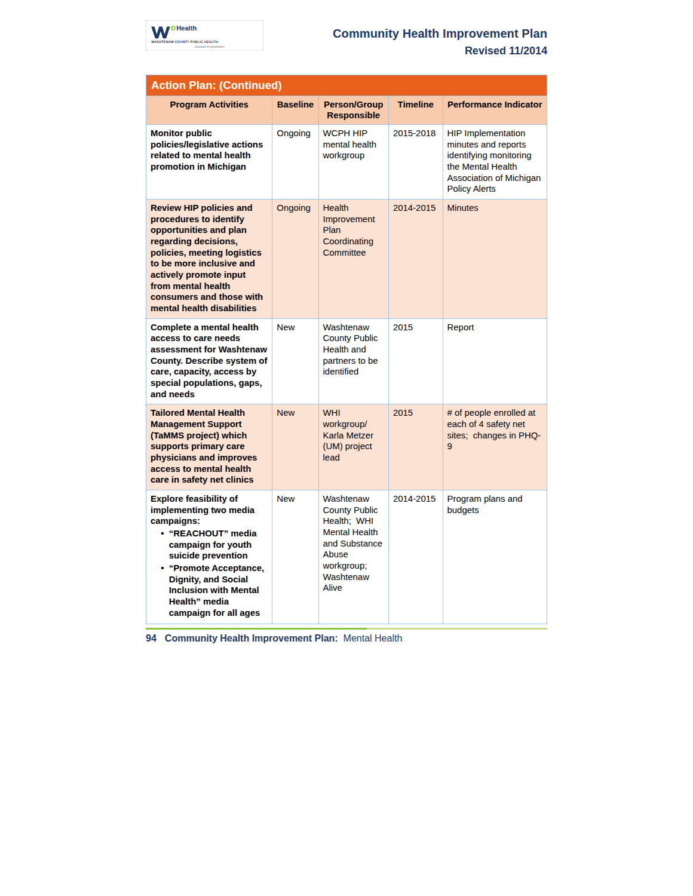Health WASHTENAW COUNTY PUBLIC HEALTH ...focused on prevention
Community Health Improvement Plan
Revised 11/2014
Action Plan: (Continued)
| Program Activities | Baseline | Person/Group Responsible | Timeline | Performance Indicator |
| --- | --- | --- | --- | --- |
| Monitor public policies/legislative actions related to mental health promotion in Michigan | Ongoing | WCPH HIP mental health workgroup | 2015-2018 | HIP Implementation minutes and reports identifying monitoring the Mental Health Association of Michigan Policy Alerts |
| Review HIP policies and procedures to identify opportunities and plan regarding decisions, policies, meeting logistics to be more inclusive and actively promote input from mental health consumers and those with mental health disabilities | Ongoing | Health Improvement Plan Coordinating Committee | 2014-2015 | Minutes |
| Complete a mental health access to care needs assessment for Washtenaw County. Describe system of care, capacity, access by special populations, gaps, and needs | New | Washtenaw County Public Health and partners to be identified | 2015 | Report |
| Tailored Mental Health Management Support (TaMMS project) which supports primary care physicians and improves access to mental health care in safety net clinics | New | WHI workgroup/ Karla Metzer (UM) project lead | 2015 | # of people enrolled at each of 4 safety net sites; changes in PHQ-9 |
| Explore feasibility of implementing two media campaigns: “REACHOUT” media campaign for youth suicide prevention “Promote Acceptance, Dignity, and Social Inclusion with Mental Health” media campaign for all ages | New | Washtenaw County Public Health; WHI Mental Health and Substance Abuse workgroup; Washtenaw Alive | 2014-2015 | Program plans and budgets |
94 Community Health Improvement Plan: Mental Health